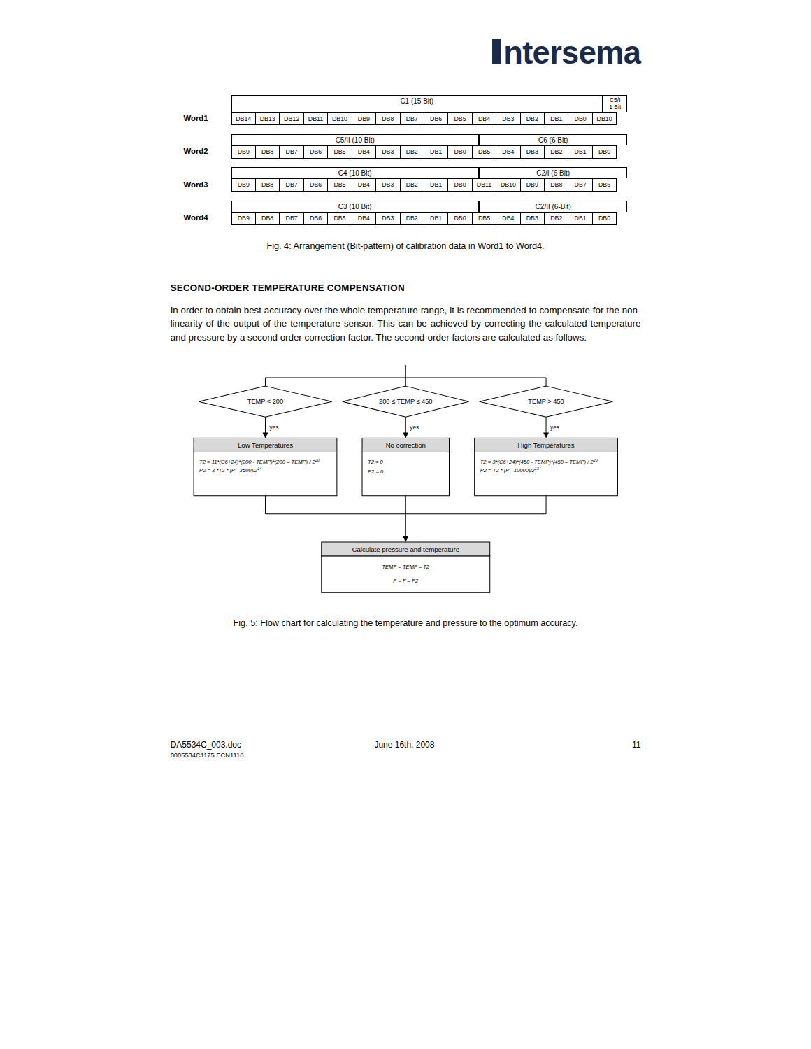ntersema
Word1
C1 (15 Bit)
C5/I
1 Bit
DB14
DB13
DB12
DB11
DB10
DB9
DB8
DB7
DB6
DB5
DB4
DB3
DB2
DB1
DB0
DB10
Word2
C5/II (10 Bit)
C6 (6 Bit)
DB9
DB8
DB7
DB6
DB5
DB4
DB3
DB2
DB1
DB0
DB5
DB4
DB3
DB2
DB1
DB0
Word3
C4 (10 Bit)
C2/I (6 Bit)
DB9
DB8
DB7
DB6
DB5
DB4
DB3
DB2
DB1
DB0
DB11
DB10
DB9
DB8
DB7
DB6
Word4
C3 (10 Bit)
C2/II (6-Bit)
DB9
DB8
DB7
DB6
DB5
DB4
DB3
DB2
DB1
DB0
DB5
DB4
DB3
DB2
DB1
DB0
Fig. 4: Arrangement (Bit-pattern) of calibration data in Word1 to Word4.
SECOND-ORDER TEMPERATURE COMPENSATION
In order to obtain best accuracy over the whole temperature range, it is recommended to compensate for the non-linearity of the output of the temperature sensor. This can be achieved by correcting the calculated temperature and pressure by a second order correction factor. The second-order factors are calculated as follows:
TEMP < 200 200 ≤ TEMP ≤ 450 TEMP > 450 yes yes yes Low Temperatures No correction High Temperatures T2 = 11*(C6+24)*(200 - TEMP)*(200 – TEMP) / 220 P2 = 3 *T2 * (P - 3500)/214 T2 = 0 P2 = 0 T2 = 3*(C6+24)*(450 - TEMP)*(450 – TEMP) / 220 P2 = T2 * (P - 10000)/213 Calculate pressure and temperature TEMP = TEMP – T2 P = P – P2
Fig. 5: Flow chart for calculating the temperature and pressure to the optimum accuracy.
DA5534C_003.doc
0005534C1175 ECN1118
June 16th, 2008
11